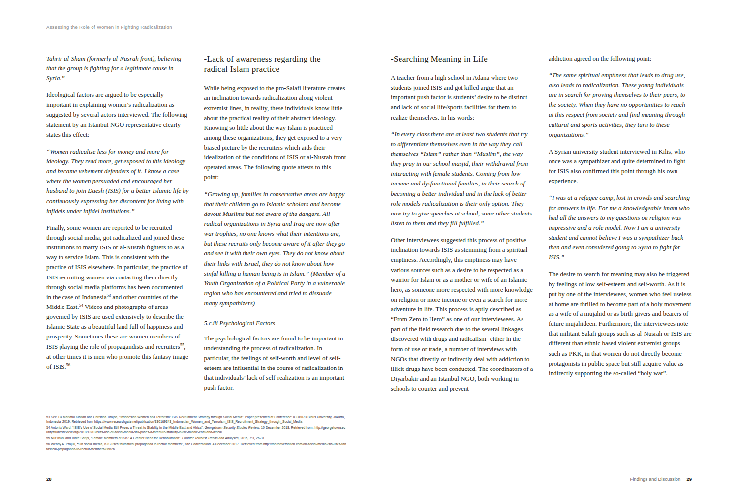Assessing the Role of Women in Fighting Radicalization
Tahrir al-Sham (formerly al-Nusrah front), believing that the group is fighting for a legitimate cause in Syria.”
Ideological factors are argued to be especially important in explaining women’s radicalization as suggested by several actors interviewed. The following statement by an Istanbul NGO representative clearly states this effect:
“Women radicalize less for money and more for ideology. They read more, get exposed to this ideology and became vehement defenders of it. I know a case where the women persuaded and encouraged her husband to join Daesh (ISIS) for a better Islamic life by continuously expressing her discontent for living with infidels under infidel institutions.”
Finally, some women are reported to be recruited through social media, got radicalized and joined these institutions to marry ISIS or al-Nusrah fighters to as a way to service Islam. This is consistent with the practice of ISIS elsewhere. In particular, the practice of ISIS recruiting women via contacting them directly through social media platforms has been documented in the case of Indonesia53 and other countries of the Middle East.54 Videos and photographs of areas governed by ISIS are used extensively to describe the Islamic State as a beautiful land full of happiness and prosperity. Sometimes these are women members of ISIS playing the role of propagandists and recruiters55, at other times it is men who promote this fantasy image of ISIS.56
-Lack of awareness regarding the radical Islam practice
While being exposed to the pro-Salafi literature creates an inclination towards radicalization along violent extremist lines, in reality, these individuals know little about the practical reality of their abstract ideology. Knowing so little about the way Islam is practiced among these organizations, they get exposed to a very biased picture by the recruiters which aids their idealization of the conditions of ISIS or al-Nusrah front operated areas. The following quote attests to this point:
“Growing up, families in conservative areas are happy that their children go to Islamic scholars and become devout Muslims but not aware of the dangers. All radical organizations in Syria and Iraq are now after war trophies, no one knows what their intentions are, but these recruits only become aware of it after they go and see it with their own eyes. They do not know about their links with Israel, they do not know about how sinful killing a human being is in Islam.” (Member of a Youth Organization of a Political Party in a vulnerable region who has encountered and tried to dissuade many sympathizers)
5.c.iii Psychological Factors
The psychological factors are found to be important in understanding the process of radicalization. In particular, the feelings of self-worth and level of self-esteem are influential in the course of radicalization in that individuals’ lack of self-realization is an important push factor.
53 See Tia Mariatul Kibtiah and Christina Tirajoh, “Indonesian Women and Terrorism: ISIS Recruitment Strategy through Social Media”. Paper presented at Conference: ICOBIRD Binus University, Jakarta, Indonesia, 2019. Retrieved from https://www.researchgate.net/publication/330169343_Indonesian_Women_and_Terrorism_ISIS_Recruitment_Strategy_through_Social_Media
54 Antonia Ward, “ISIS’s Use of Social Media Still Poses a Threat to Stability in the Middle East and Africa”. Georgetown Security Studies Review. 10 December 2018. Retrieved from: http://georgetownsecuritystudiesreview.org/2018/12/10/isiss-use-of-social-media-still-poses-a-threat-to-stability-in-the-middle-east-and-africa/
55 Nur Irfani and Binte Saripi, “Female Members of ISIS: A Greater Need for Rehabilitation”. Counter Terrorist Trends and Analyses, 2015, 7:3, 26-31.
56 Wendy A. Prajuli, “On social media, ISIS uses fantastical propaganda to recruit members”, The Conversation. 4 December 2017. Retrieved from http://theconversation.com/on-social-media-isis-uses-fantastical-propaganda-to-recruit-members-86626
28
-Searching Meaning in Life
A teacher from a high school in Adana where two students joined ISIS and got killed argue that an important push factor is students’ desire to be distinct and lack of social life/sports facilities for them to realize themselves. In his words:
“In every class there are at least two students that try to differentiate themselves even in the way they call themselves “Islam” rather than “Muslim”, the way they pray in our school masjid, their withdrawal from interacting with female students. Coming from low income and dysfunctional families, in their search of becoming a better individual and in the lack of better role models radicalization is their only option. They now try to give speeches at school, some other students listen to them and they fill fulfilled.”
Other interviewees suggested this process of positive inclination towards ISIS as stemming from a spiritual emptiness. Accordingly, this emptiness may have various sources such as a desire to be respected as a warrior for Islam or as a mother or wife of an Islamic hero, as someone more respected with more knowledge on religion or more income or even a search for more adventure in life. This process is aptly described as “From Zero to Hero” as one of our interviewees. As part of the field research due to the several linkages discovered with drugs and radicalism -either in the form of use or trade, a number of interviews with NGOs that directly or indirectly deal with addiction to illicit drugs have been conducted. The coordinators of a Diyarbakir and an Istanbul NGO, both working in schools to counter and prevent
addiction agreed on the following point:
“The same spiritual emptiness that leads to drug use, also leads to radicalization. These young individuals are in search for proving themselves to their peers, to the society. When they have no opportunities to reach at this respect from society and find meaning through cultural and sports activities, they turn to these organizations.”
A Syrian university student interviewed in Kilis, who once was a sympathizer and quite determined to fight for ISIS also confirmed this point through his own experience.
“I was at a refugee camp, lost in crowds and searching for answers in life. For me a knowledgeable imam who had all the answers to my questions on religion was impressive and a role model. Now I am a university student and cannot believe I was a sympathizer back then and even considered going to Syria to fight for ISIS.”
The desire to search for meaning may also be triggered by feelings of low self-esteem and self-worth. As it is put by one of the interviewees, women who feel useless at home are thrilled to become part of a holy movement as a wife of a mujahid or as birth-givers and bearers of future mujahideen. Furthermore, the interviewees note that militant Salafi groups such as al-Nusrah or ISIS are different than ethnic based violent extremist groups such as PKK, in that women do not directly become protagonists in public space but still acquire value as indirectly supporting the so-called “holy war”.
Findings and Discussion 29